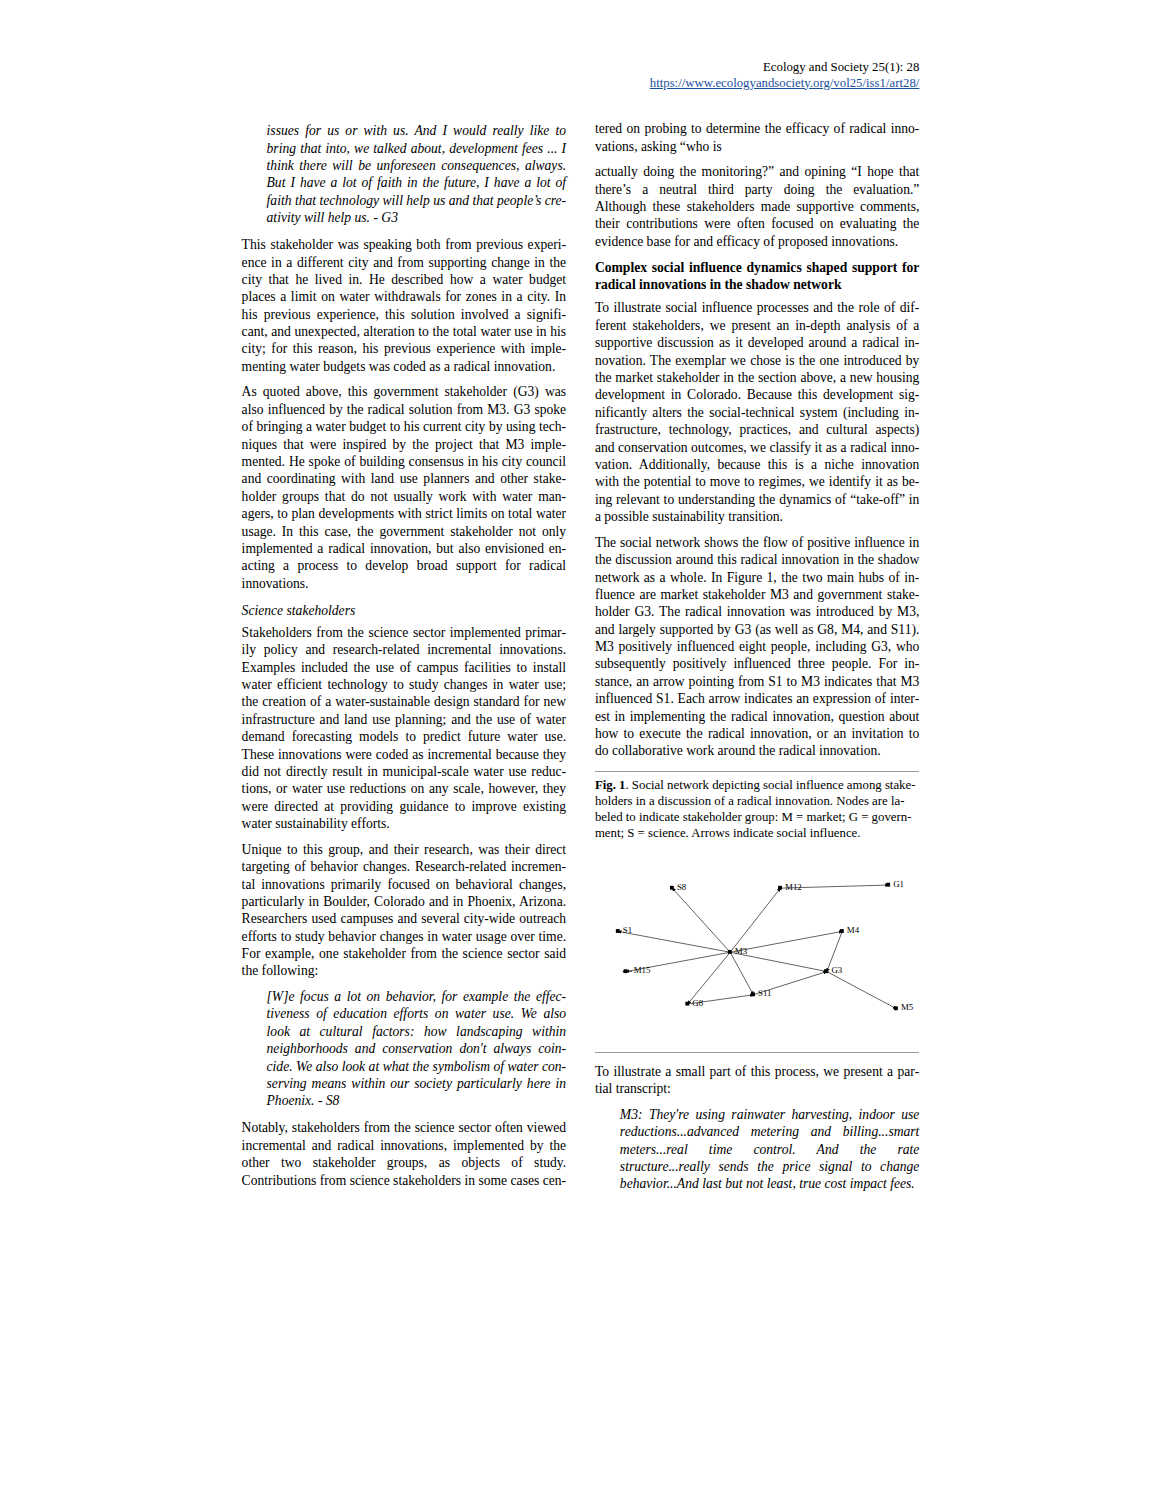Ecology and Society 25(1): 28
https://www.ecologyandsociety.org/vol25/iss1/art28/
issues for us or with us. And I would really like to bring that into, we talked about, development fees ... I think there will be unforeseen consequences, always. But I have a lot of faith in the future, I have a lot of faith that technology will help us and that people’s creativity will help us. - G3
This stakeholder was speaking both from previous experience in a different city and from supporting change in the city that he lived in. He described how a water budget places a limit on water withdrawals for zones in a city. In his previous experience, this solution involved a significant, and unexpected, alteration to the total water use in his city; for this reason, his previous experience with implementing water budgets was coded as a radical innovation.
As quoted above, this government stakeholder (G3) was also influenced by the radical solution from M3. G3 spoke of bringing a water budget to his current city by using techniques that were inspired by the project that M3 implemented. He spoke of building consensus in his city council and coordinating with land use planners and other stakeholder groups that do not usually work with water managers, to plan developments with strict limits on total water usage. In this case, the government stakeholder not only implemented a radical innovation, but also envisioned enacting a process to develop broad support for radical innovations.
Science stakeholders
Stakeholders from the science sector implemented primarily policy and research-related incremental innovations. Examples included the use of campus facilities to install water efficient technology to study changes in water use; the creation of a water-sustainable design standard for new infrastructure and land use planning; and the use of water demand forecasting models to predict future water use. These innovations were coded as incremental because they did not directly result in municipal-scale water use reductions, or water use reductions on any scale, however, they were directed at providing guidance to improve existing water sustainability efforts.
Unique to this group, and their research, was their direct targeting of behavior changes. Research-related incremental innovations primarily focused on behavioral changes, particularly in Boulder, Colorado and in Phoenix, Arizona. Researchers used campuses and several city-wide outreach efforts to study behavior changes in water usage over time. For example, one stakeholder from the science sector said the following:
[W]e focus a lot on behavior, for example the effectiveness of education efforts on water use. We also look at cultural factors: how landscaping within neighborhoods and conservation don't always coincide. We also look at what the symbolism of water conserving means within our society particularly here in Phoenix. - S8
Notably, stakeholders from the science sector often viewed incremental and radical innovations, implemented by the other two stakeholder groups, as objects of study. Contributions from science stakeholders in some cases centered on probing to determine the efficacy of radical innovations, asking “who is
actually doing the monitoring?” and opining “I hope that there’s a neutral third party doing the evaluation.” Although these stakeholders made supportive comments, their contributions were often focused on evaluating the evidence base for and efficacy of proposed innovations.
Complex social influence dynamics shaped support for radical innovations in the shadow network
To illustrate social influence processes and the role of different stakeholders, we present an in-depth analysis of a supportive discussion as it developed around a radical innovation. The exemplar we chose is the one introduced by the market stakeholder in the section above, a new housing development in Colorado. Because this development significantly alters the social-technical system (including infrastructure, technology, practices, and cultural aspects) and conservation outcomes, we classify it as a radical innovation. Additionally, because this is a niche innovation with the potential to move to regimes, we identify it as being relevant to understanding the dynamics of “take-off” in a possible sustainability transition.
The social network shows the flow of positive influence in the discussion around this radical innovation in the shadow network as a whole. In Figure 1, the two main hubs of influence are market stakeholder M3 and government stakeholder G3. The radical innovation was introduced by M3, and largely supported by G3 (as well as G8, M4, and S11). M3 positively influenced eight people, including G3, who subsequently positively influenced three people. For instance, an arrow pointing from S1 to M3 indicates that M3 influenced S1. Each arrow indicates an expression of interest in implementing the radical innovation, question about how to execute the radical innovation, or an invitation to do collaborative work around the radical innovation.
Fig. 1. Social network depicting social influence among stakeholders in a discussion of a radical innovation. Nodes are labeled to indicate stakeholder group: M = market; G = government; S = science. Arrows indicate social influence.
S8 M12 G1 S1 M4 M3 M15 G3 G8 S11 M5
To illustrate a small part of this process, we present a partial transcript:
M3: They're using rainwater harvesting, indoor use reductions...advanced metering and billing...smart meters...real time control. And the rate structure...really sends the price signal to change behavior...And last but not least, true cost impact fees.